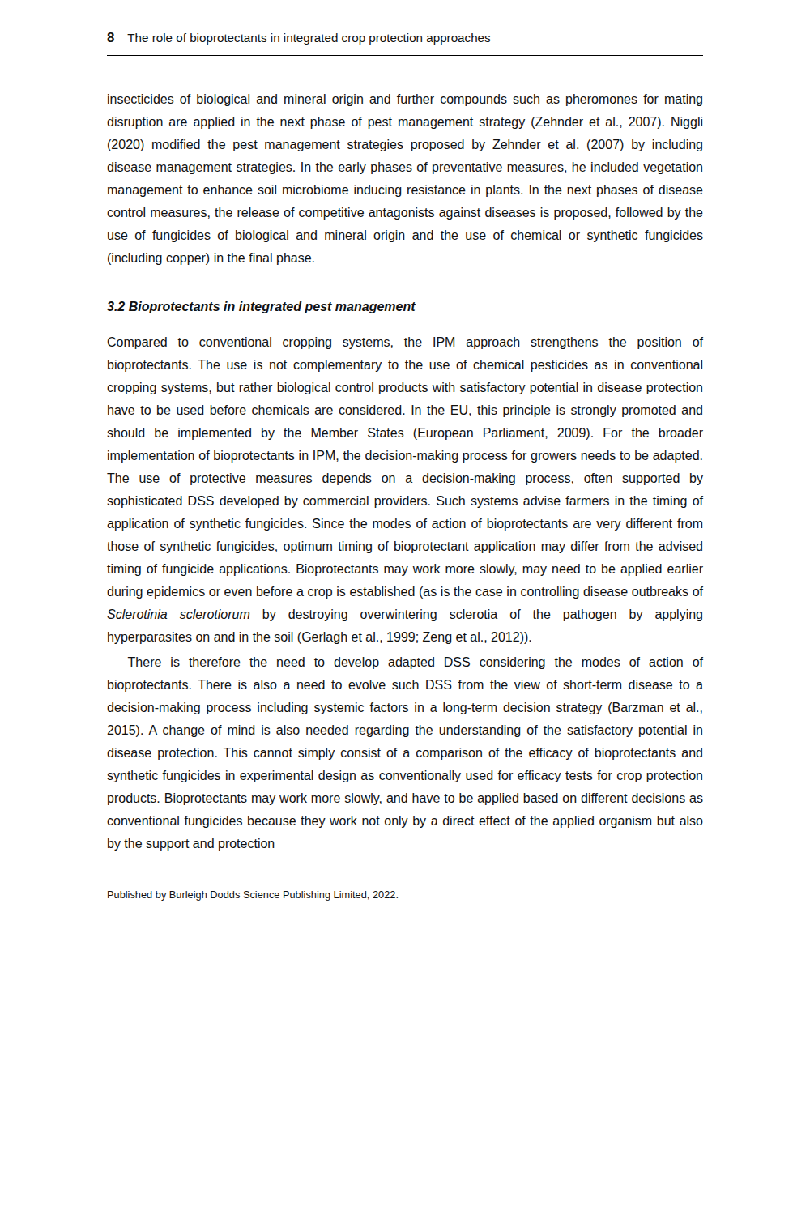8 The role of bioprotectants in integrated crop protection approaches
insecticides of biological and mineral origin and further compounds such as pheromones for mating disruption are applied in the next phase of pest management strategy (Zehnder et al., 2007). Niggli (2020) modified the pest management strategies proposed by Zehnder et al. (2007) by including disease management strategies. In the early phases of preventative measures, he included vegetation management to enhance soil microbiome inducing resistance in plants. In the next phases of disease control measures, the release of competitive antagonists against diseases is proposed, followed by the use of fungicides of biological and mineral origin and the use of chemical or synthetic fungicides (including copper) in the final phase.
3.2 Bioprotectants in integrated pest management
Compared to conventional cropping systems, the IPM approach strengthens the position of bioprotectants. The use is not complementary to the use of chemical pesticides as in conventional cropping systems, but rather biological control products with satisfactory potential in disease protection have to be used before chemicals are considered. In the EU, this principle is strongly promoted and should be implemented by the Member States (European Parliament, 2009). For the broader implementation of bioprotectants in IPM, the decision-making process for growers needs to be adapted. The use of protective measures depends on a decision-making process, often supported by sophisticated DSS developed by commercial providers. Such systems advise farmers in the timing of application of synthetic fungicides. Since the modes of action of bioprotectants are very different from those of synthetic fungicides, optimum timing of bioprotectant application may differ from the advised timing of fungicide applications. Bioprotectants may work more slowly, may need to be applied earlier during epidemics or even before a crop is established (as is the case in controlling disease outbreaks of Sclerotinia sclerotiorum by destroying overwintering sclerotia of the pathogen by applying hyperparasites on and in the soil (Gerlagh et al., 1999; Zeng et al., 2012)).
There is therefore the need to develop adapted DSS considering the modes of action of bioprotectants. There is also a need to evolve such DSS from the view of short-term disease to a decision-making process including systemic factors in a long-term decision strategy (Barzman et al., 2015). A change of mind is also needed regarding the understanding of the satisfactory potential in disease protection. This cannot simply consist of a comparison of the efficacy of bioprotectants and synthetic fungicides in experimental design as conventionally used for efficacy tests for crop protection products. Bioprotectants may work more slowly, and have to be applied based on different decisions as conventional fungicides because they work not only by a direct effect of the applied organism but also by the support and protection
Published by Burleigh Dodds Science Publishing Limited, 2022.